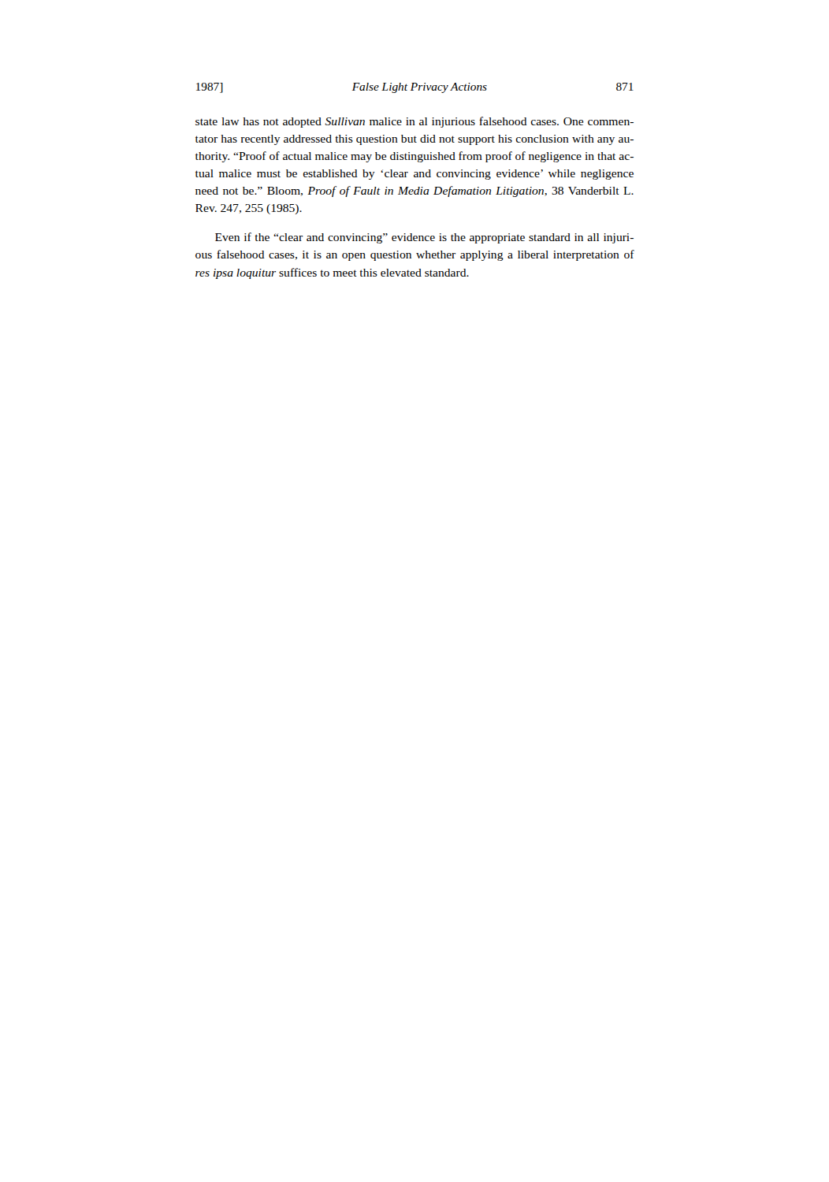1987] False Light Privacy Actions 871
state law has not adopted Sullivan malice in al injurious falsehood cases. One commentator has recently addressed this question but did not support his conclusion with any authority. “Proof of actual malice may be distinguished from proof of negligence in that actual malice must be established by ‘clear and convincing evidence’ while negligence need not be.” Bloom, Proof of Fault in Media Defamation Litigation, 38 Vanderbilt L. Rev. 247, 255 (1985).
Even if the “clear and convincing” evidence is the appropriate standard in all injurious falsehood cases, it is an open question whether applying a liberal interpretation of res ipsa loquitur suffices to meet this elevated standard.